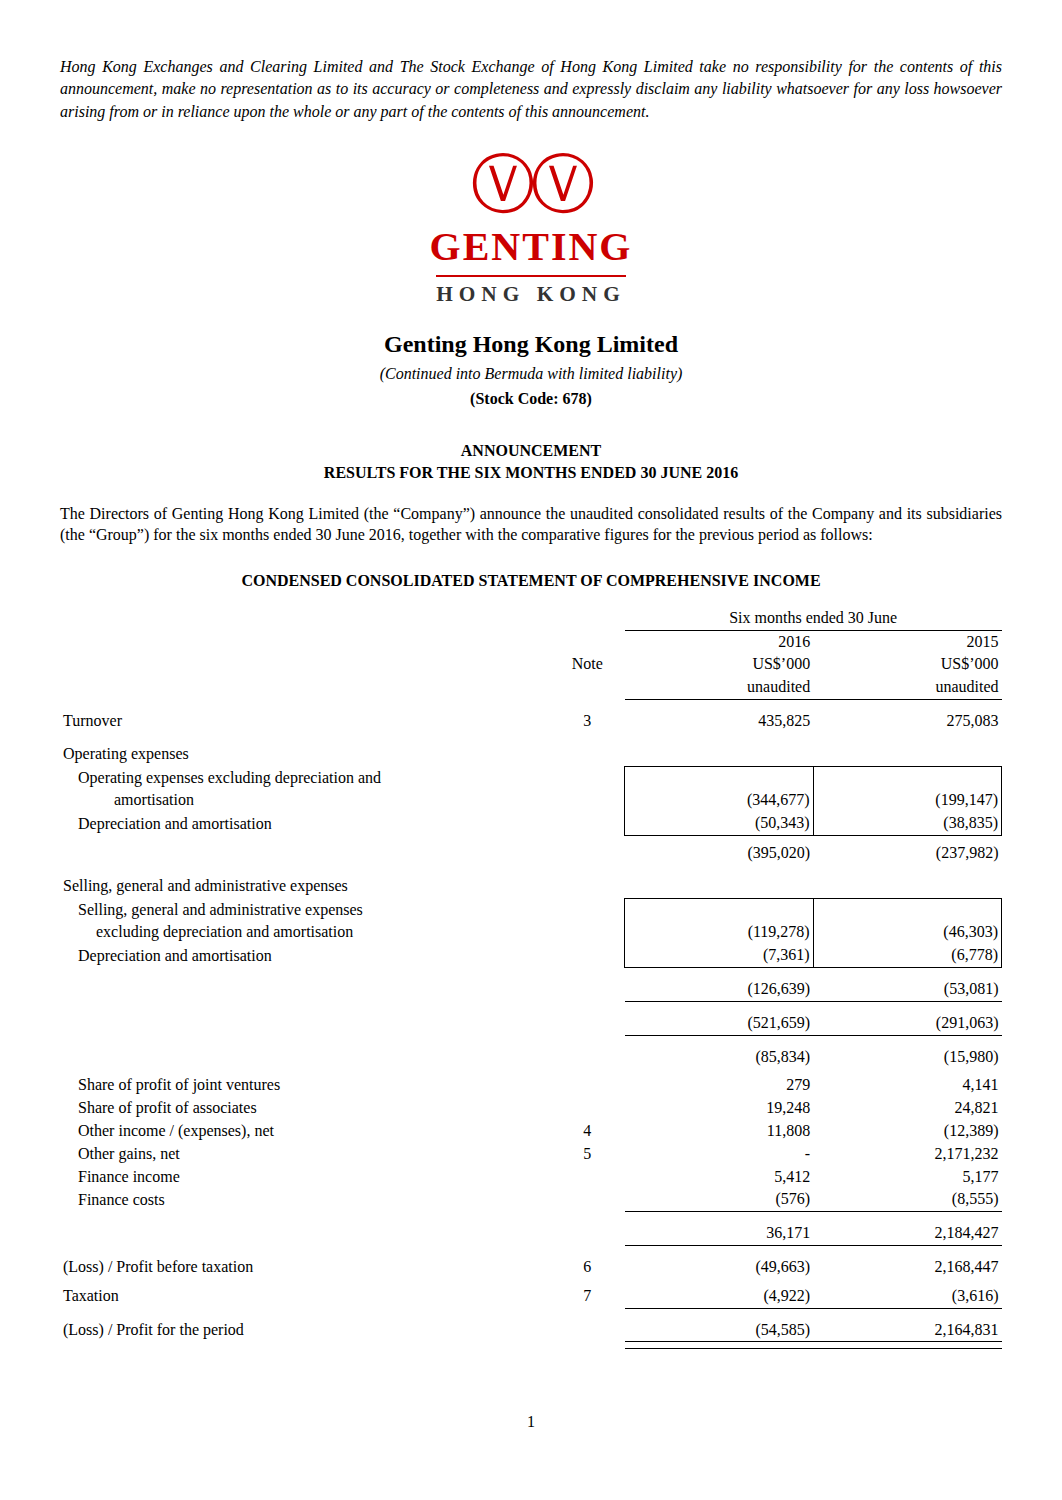Hong Kong Exchanges and Clearing Limited and The Stock Exchange of Hong Kong Limited take no responsibility for the contents of this announcement, make no representation as to its accuracy or completeness and expressly disclaim any liability whatsoever for any loss howsoever arising from or in reliance upon the whole or any part of the contents of this announcement.
ⓋⓋ
GENTING
HONG KONG
Genting Hong Kong Limited
(Continued into Bermuda with limited liability)
(Stock Code: 678)
ANNOUNCEMENT
RESULTS FOR THE SIX MONTHS ENDED 30 JUNE 2016
The Directors of Genting Hong Kong Limited (the “Company”) announce the unaudited consolidated results of the Company and its subsidiaries (the “Group”) for the six months ended 30 June 2016, together with the comparative figures for the previous period as follows:
CONDENSED CONSOLIDATED STATEMENT OF COMPREHENSIVE INCOME
| | | Six months ended 30 June |
| | | 2016 | 2015 |
| | Note | US$’000 | US$’000 |
| | | unaudited | unaudited |
| Turnover | 3 | 435,825 | 275,083 |
| Operating expenses | | | |
| Operating expenses excluding depreciation and | | | |
| amortisation | | (344,677) | (199,147) |
| Depreciation and amortisation | | (50,343) | (38,835) |
| | | (395,020) | (237,982) |
| Selling, general and administrative expenses | | | |
| Selling, general and administrative expenses | | | |
| excluding depreciation and amortisation | | (119,278) | (46,303) |
| Depreciation and amortisation | | (7,361) | (6,778) |
| | | (126,639) | (53,081) |
| | | (521,659) | (291,063) |
| | | (85,834) | (15,980) |
| Share of profit of joint ventures | | 279 | 4,141 |
| Share of profit of associates | | 19,248 | 24,821 |
| Other income / (expenses), net | 4 | 11,808 | (12,389) |
| Other gains, net | 5 | - | 2,171,232 |
| Finance income | | 5,412 | 5,177 |
| Finance costs | | (576) | (8,555) |
| | | 36,171 | 2,184,427 |
| (Loss) / Profit before taxation | 6 | (49,663) | 2,168,447 |
| Taxation | 7 | (4,922) | (3,616) |
| (Loss) / Profit for the period | | (54,585) | 2,164,831 |
1